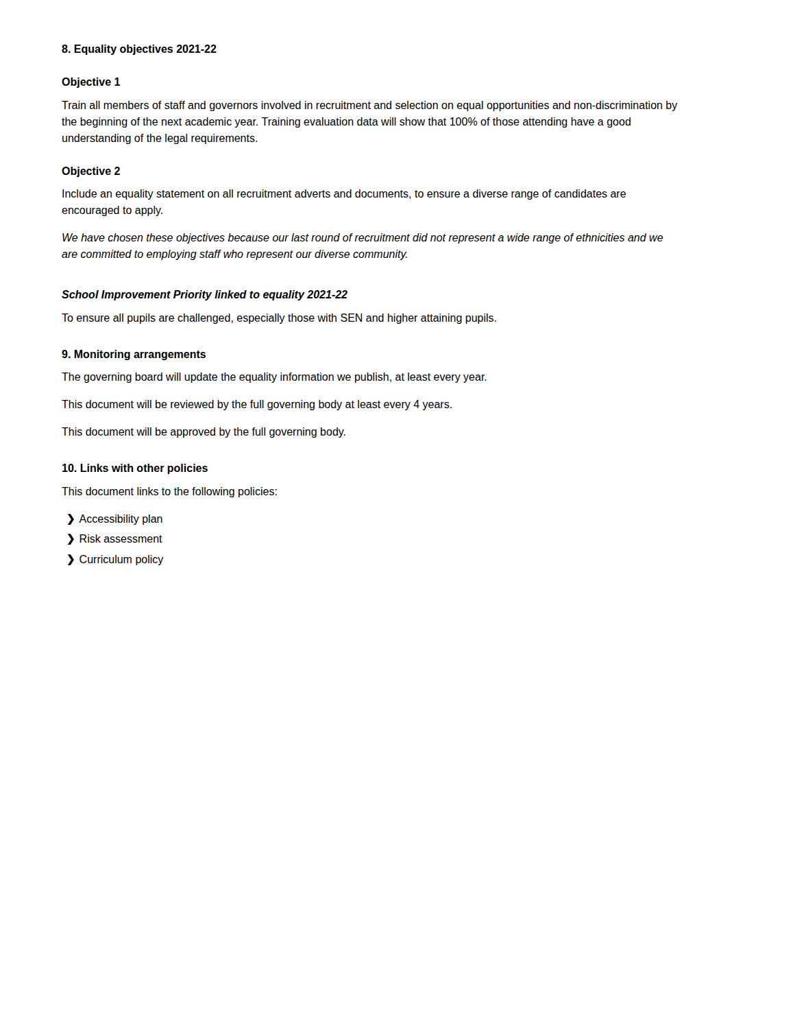8. Equality objectives 2021-22
Objective 1
Train all members of staff and governors involved in recruitment and selection on equal opportunities and non-discrimination by the beginning of the next academic year. Training evaluation data will show that 100% of those attending have a good understanding of the legal requirements.
Objective 2
Include an equality statement on all recruitment adverts and documents, to ensure a diverse range of candidates are encouraged to apply.
We have chosen these objectives because our last round of recruitment did not represent a wide range of ethnicities and we are committed to employing staff who represent our diverse community.
School Improvement Priority linked to equality 2021-22
To ensure all pupils are challenged, especially those with SEN and higher attaining pupils.
9. Monitoring arrangements
The governing board will update the equality information we publish, at least every year.
This document will be reviewed by the full governing body at least every 4 years.
This document will be approved by the full governing body.
10. Links with other policies
This document links to the following policies:
Accessibility plan
Risk assessment
Curriculum policy